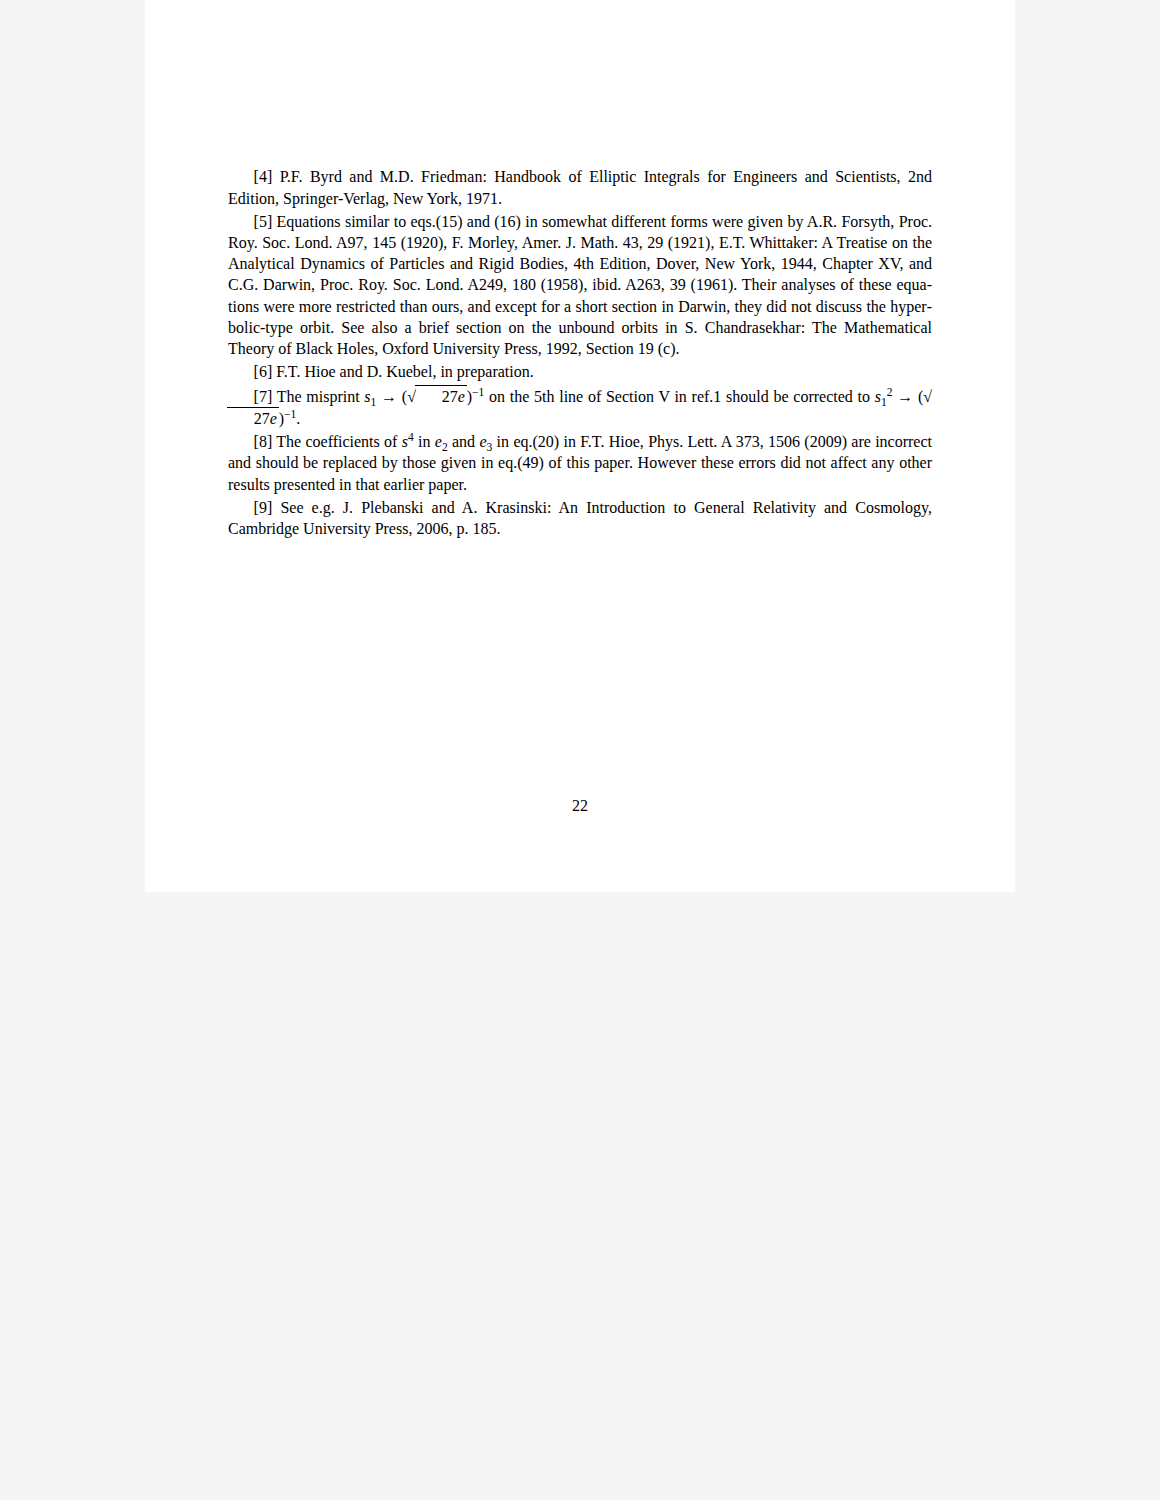[4] P.F. Byrd and M.D. Friedman: Handbook of Elliptic Integrals for Engineers and Scientists, 2nd Edition, Springer-Verlag, New York, 1971.
[5] Equations similar to eqs.(15) and (16) in somewhat different forms were given by A.R. Forsyth, Proc. Roy. Soc. Lond. A97, 145 (1920), F. Morley, Amer. J. Math. 43, 29 (1921), E.T. Whittaker: A Treatise on the Analytical Dynamics of Particles and Rigid Bodies, 4th Edition, Dover, New York, 1944, Chapter XV, and C.G. Darwin, Proc. Roy. Soc. Lond. A249, 180 (1958), ibid. A263, 39 (1961). Their analyses of these equations were more restricted than ours, and except for a short section in Darwin, they did not discuss the hyperbolic-type orbit. See also a brief section on the unbound orbits in S. Chandrasekhar: The Mathematical Theory of Black Holes, Oxford University Press, 1992, Section 19 (c).
[6] F.T. Hioe and D. Kuebel, in preparation.
[7] The misprint s1 → (√27 e)−1 on the 5th line of Section V in ref.1 should be corrected to s12 → (√27 e)−1.
[8] The coefficients of s4 in e2 and e3 in eq.(20) in F.T. Hioe, Phys. Lett. A 373, 1506 (2009) are incorrect and should be replaced by those given in eq.(49) of this paper. However these errors did not affect any other results presented in that earlier paper.
[9] See e.g. J. Plebanski and A. Krasinski: An Introduction to General Relativity and Cosmology, Cambridge University Press, 2006, p. 185.
22